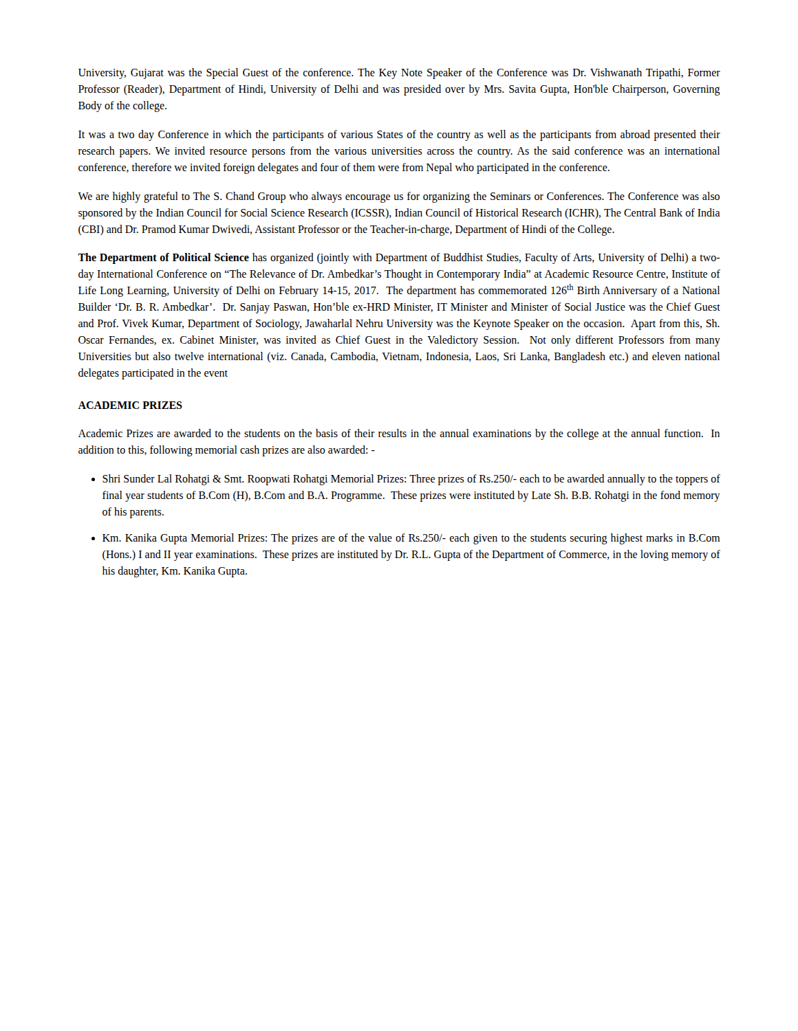University, Gujarat was the Special Guest of the conference. The Key Note Speaker of the Conference was Dr. Vishwanath Tripathi, Former Professor (Reader), Department of Hindi, University of Delhi and was presided over by Mrs. Savita Gupta, Hon'ble Chairperson, Governing Body of the college.
It was a two day Conference in which the participants of various States of the country as well as the participants from abroad presented their research papers. We invited resource persons from the various universities across the country. As the said conference was an international conference, therefore we invited foreign delegates and four of them were from Nepal who participated in the conference.
We are highly grateful to The S. Chand Group who always encourage us for organizing the Seminars or Conferences. The Conference was also sponsored by the Indian Council for Social Science Research (ICSSR), Indian Council of Historical Research (ICHR), The Central Bank of India (CBI) and Dr. Pramod Kumar Dwivedi, Assistant Professor or the Teacher-in-charge, Department of Hindi of the College.
The Department of Political Science has organized (jointly with Department of Buddhist Studies, Faculty of Arts, University of Delhi) a two-day International Conference on “The Relevance of Dr. Ambedkar’s Thought in Contemporary India” at Academic Resource Centre, Institute of Life Long Learning, University of Delhi on February 14-15, 2017. The department has commemorated 126th Birth Anniversary of a National Builder ‘Dr. B. R. Ambedkar’. Dr. Sanjay Paswan, Hon’ble ex-HRD Minister, IT Minister and Minister of Social Justice was the Chief Guest and Prof. Vivek Kumar, Department of Sociology, Jawaharlal Nehru University was the Keynote Speaker on the occasion. Apart from this, Sh. Oscar Fernandes, ex. Cabinet Minister, was invited as Chief Guest in the Valedictory Session. Not only different Professors from many Universities but also twelve international (viz. Canada, Cambodia, Vietnam, Indonesia, Laos, Sri Lanka, Bangladesh etc.) and eleven national delegates participated in the event
ACADEMIC PRIZES
Academic Prizes are awarded to the students on the basis of their results in the annual examinations by the college at the annual function. In addition to this, following memorial cash prizes are also awarded: -
Shri Sunder Lal Rohatgi & Smt. Roopwati Rohatgi Memorial Prizes: Three prizes of Rs.250/- each to be awarded annually to the toppers of final year students of B.Com (H), B.Com and B.A. Programme. These prizes were instituted by Late Sh. B.B. Rohatgi in the fond memory of his parents.
Km. Kanika Gupta Memorial Prizes: The prizes are of the value of Rs.250/- each given to the students securing highest marks in B.Com (Hons.) I and II year examinations. These prizes are instituted by Dr. R.L. Gupta of the Department of Commerce, in the loving memory of his daughter, Km. Kanika Gupta.